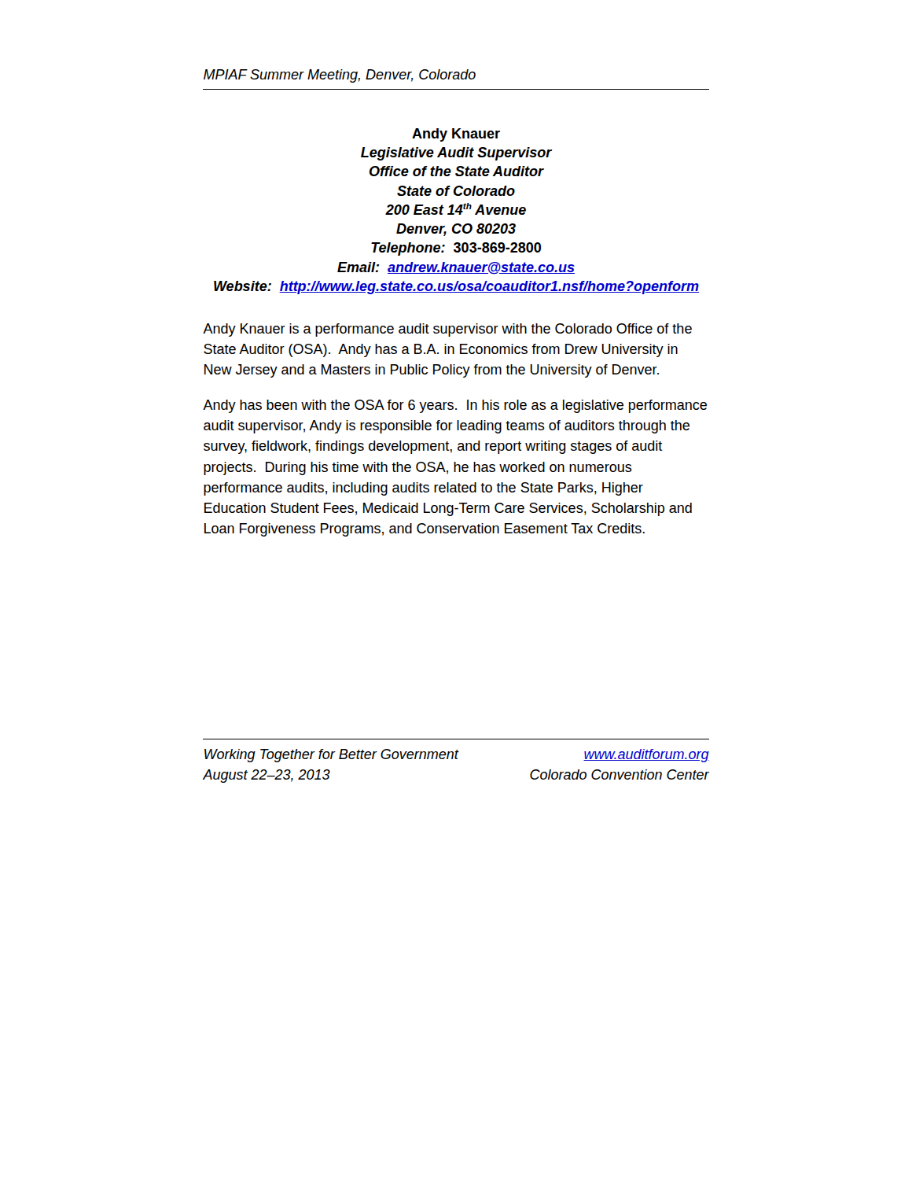MPIAF Summer Meeting, Denver, Colorado
Andy Knauer
Legislative Audit Supervisor
Office of the State Auditor
State of Colorado
200 East 14th Avenue
Denver, CO 80203
Telephone: 303-869-2800
Email: andrew.knauer@state.co.us
Website: http://www.leg.state.co.us/osa/coauditor1.nsf/home?openform
Andy Knauer is a performance audit supervisor with the Colorado Office of the State Auditor (OSA). Andy has a B.A. in Economics from Drew University in New Jersey and a Masters in Public Policy from the University of Denver.
Andy has been with the OSA for 6 years. In his role as a legislative performance audit supervisor, Andy is responsible for leading teams of auditors through the survey, fieldwork, findings development, and report writing stages of audit projects. During his time with the OSA, he has worked on numerous performance audits, including audits related to the State Parks, Higher Education Student Fees, Medicaid Long-Term Care Services, Scholarship and Loan Forgiveness Programs, and Conservation Easement Tax Credits.
Working Together for Better Government www.auditforum.org
August 22–23, 2013 Colorado Convention Center